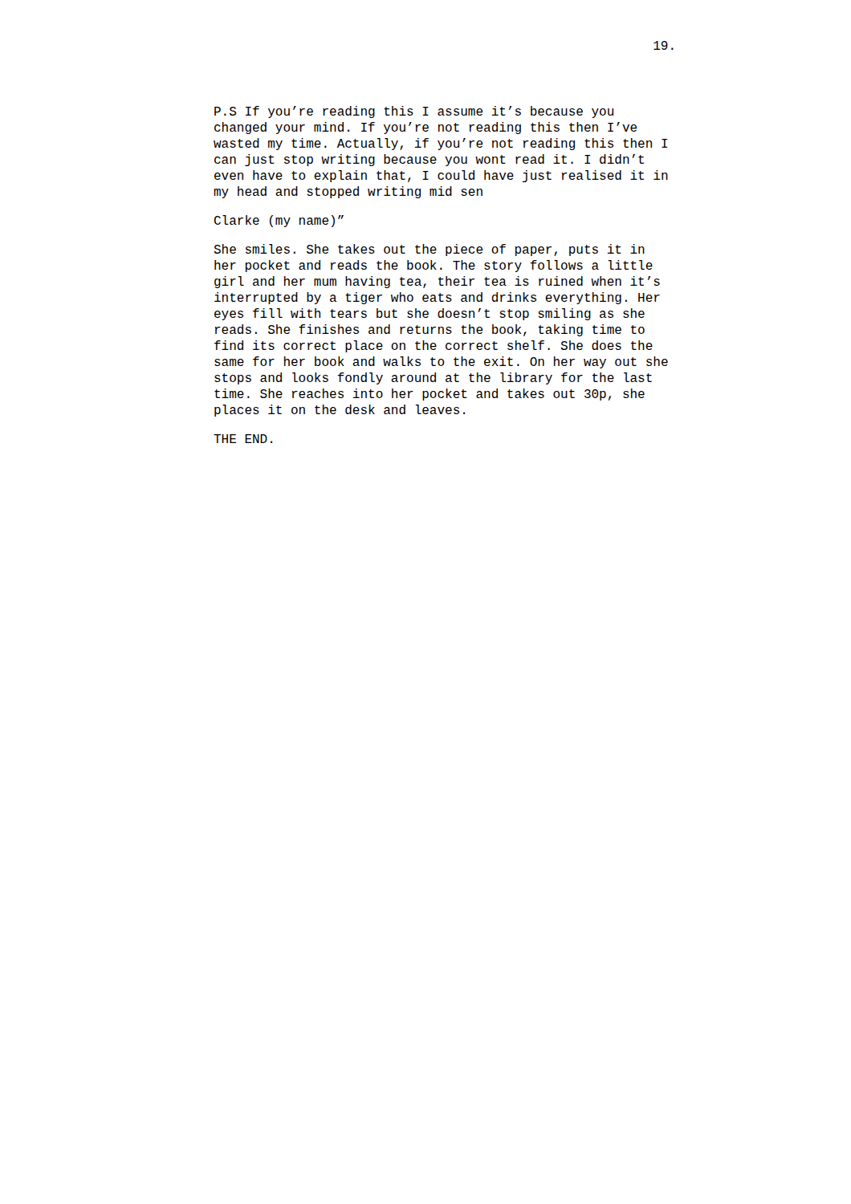19.
P.S If you’re reading this I assume it’s because you changed your mind. If you’re not reading this then I’ve wasted my time. Actually, if you’re not reading this then I can just stop writing because you wont read it. I didn’t even have to explain that, I could have just realised it in my head and stopped writing mid sen
Clarke (my name)”
She smiles. She takes out the piece of paper, puts it in her pocket and reads the book. The story follows a little girl and her mum having tea, their tea is ruined when it’s interrupted by a tiger who eats and drinks everything. Her eyes fill with tears but she doesn’t stop smiling as she reads. She finishes and returns the book, taking time to find its correct place on the correct shelf. She does the same for her book and walks to the exit. On her way out she stops and looks fondly around at the library for the last time. She reaches into her pocket and takes out 30p, she places it on the desk and leaves.
THE END.